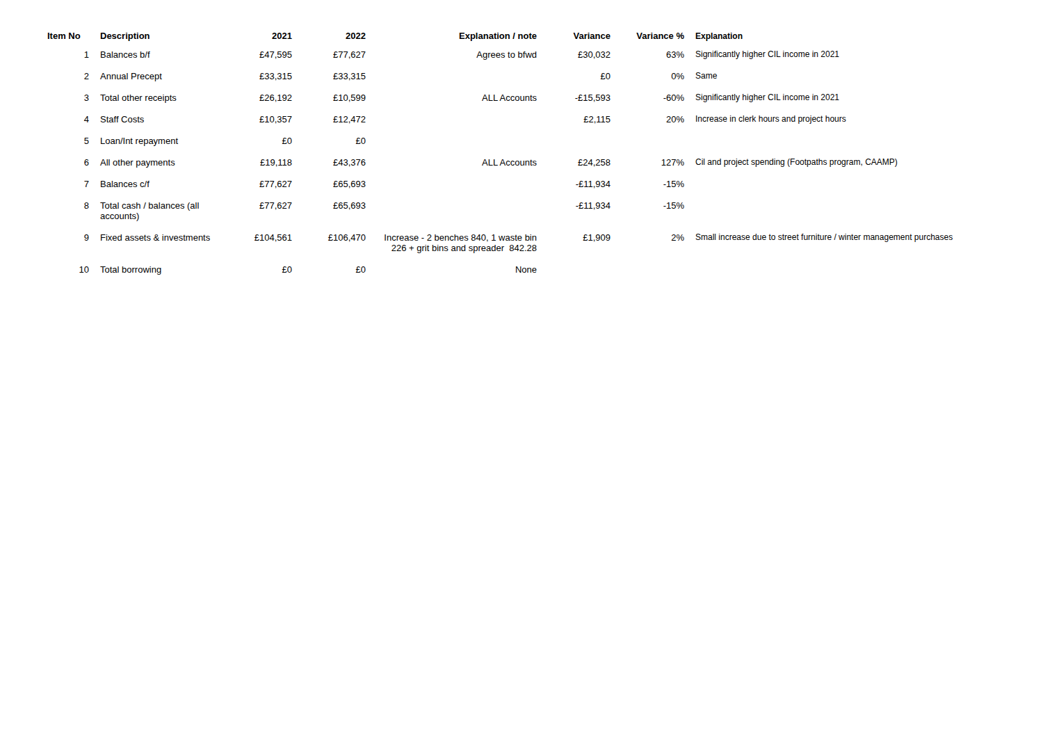| Item No | Description | 2021 | 2022 | Explanation / note | Variance | Variance % | Explanation |
| --- | --- | --- | --- | --- | --- | --- | --- |
| 1 | Balances b/f | £47,595 | £77,627 | Agrees to bfwd | £30,032 | 63% | Significantly higher CIL income in 2021 |
| 2 | Annual Precept | £33,315 | £33,315 | | £0 | 0% | Same |
| 3 | Total other receipts | £26,192 | £10,599 | ALL Accounts | -£15,593 | -60% | Significantly higher CIL income in 2021 |
| 4 | Staff Costs | £10,357 | £12,472 | | £2,115 | 20% | Increase in clerk hours and project hours |
| 5 | Loan/Int repayment | £0 | £0 | | | | |
| 6 | All other payments | £19,118 | £43,376 | ALL Accounts | £24,258 | 127% | Cil and project spending (Footpaths program, CAAMP) |
| 7 | Balances c/f | £77,627 | £65,693 | | -£11,934 | -15% | |
| 8 | Total cash / balances (all accounts) | £77,627 | £65,693 | | -£11,934 | -15% | |
| 9 | Fixed assets & investments | £104,561 | £106,470 | Increase - 2 benches 840, 1 waste bin 226 + grit bins and spreader 842.28 | £1,909 | 2% | Small increase due to street furniture / winter management purchases |
| 10 | Total borrowing | £0 | £0 | None | | | |